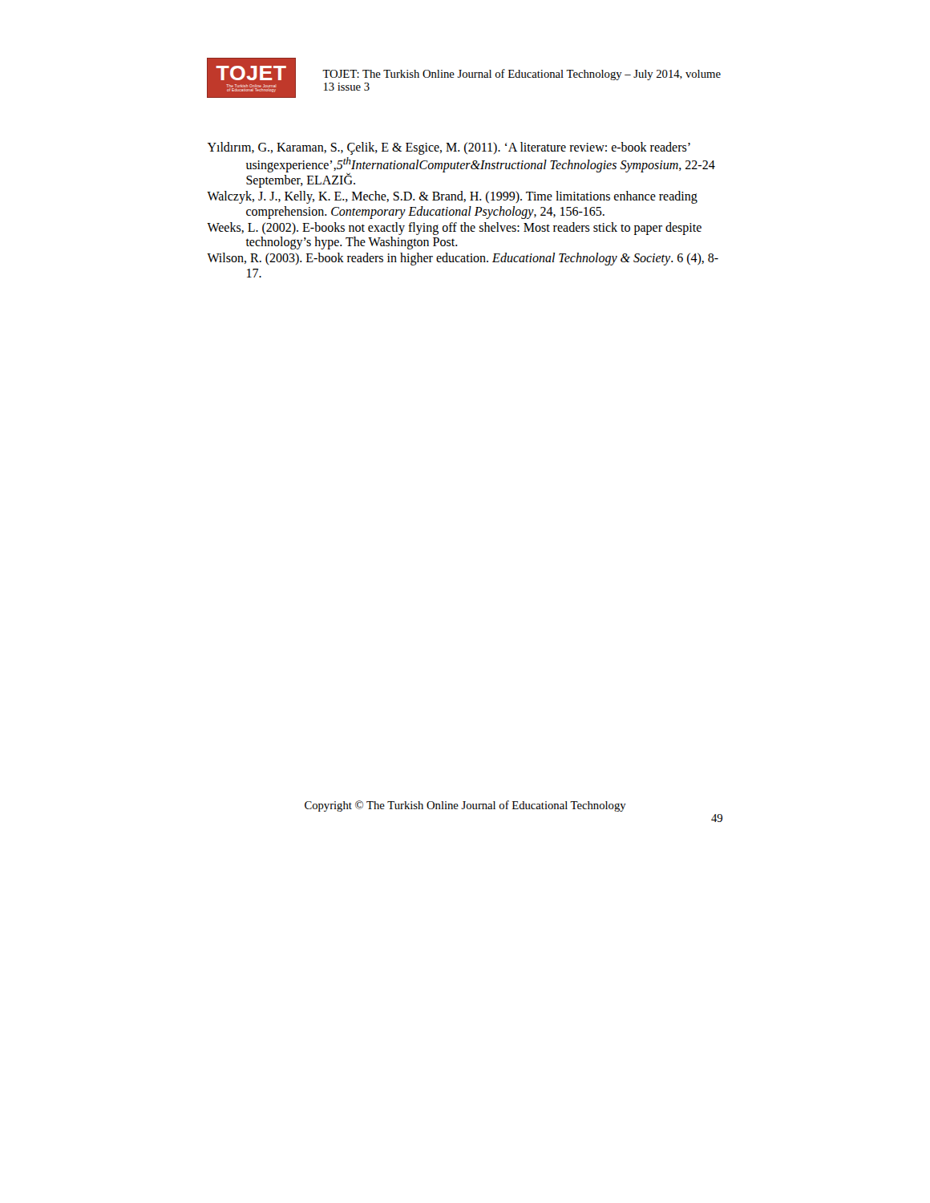TOJET
The Turkish Online Journal
of Educational Technology
TOJET: The Turkish Online Journal of Educational Technology – July 2014, volume 13 issue 3
Yıldırım, G., Karaman, S., Çelik, E & Esgice, M. (2011). ‘A literature review: e-book readers’ usingexperience’,5thInternationalComputer&Instructional Technologies Symposium, 22-24 September, ELAZIĞ.
Walczyk, J. J., Kelly, K. E., Meche, S.D. & Brand, H. (1999). Time limitations enhance reading comprehension. Contemporary Educational Psychology, 24, 156-165.
Weeks, L. (2002). E-books not exactly flying off the shelves: Most readers stick to paper despite technology’s hype. The Washington Post.
Wilson, R. (2003). E-book readers in higher education. Educational Technology & Society. 6 (4), 8-17.
Copyright © The Turkish Online Journal of Educational Technology
49